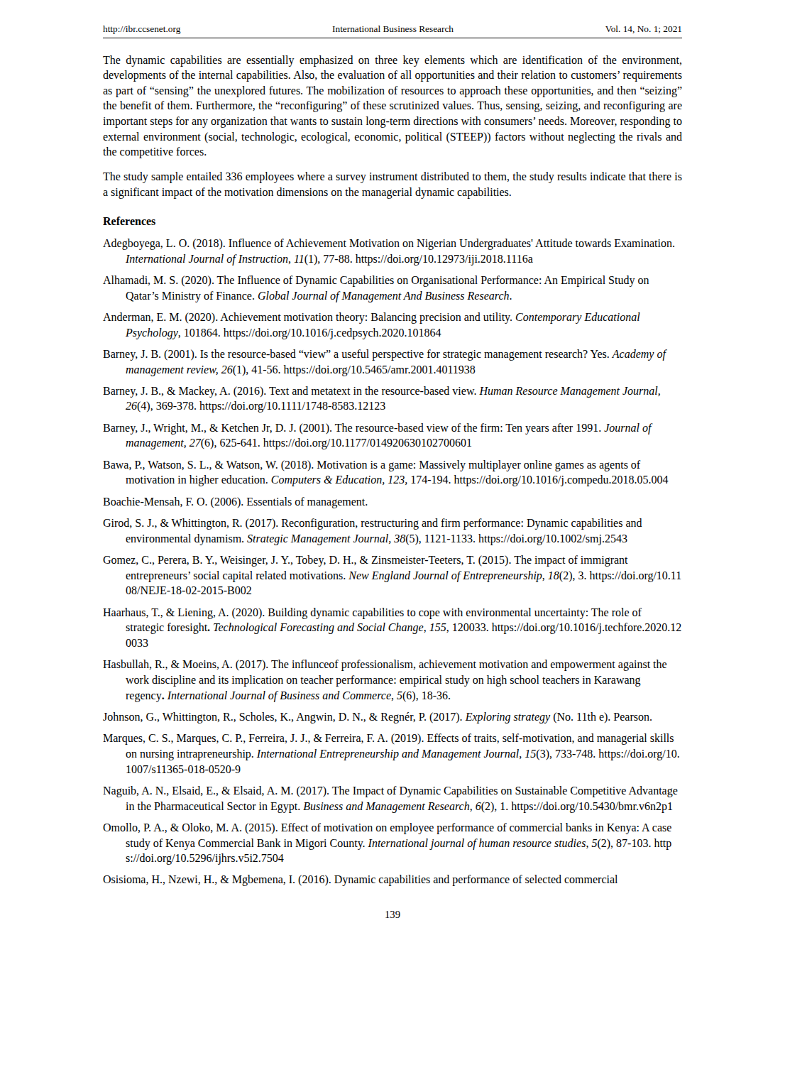http://ibr.ccsenet.org International Business Research Vol. 14, No. 1; 2021
The dynamic capabilities are essentially emphasized on three key elements which are identification of the environment, developments of the internal capabilities. Also, the evaluation of all opportunities and their relation to customers’ requirements as part of “sensing” the unexplored futures. The mobilization of resources to approach these opportunities, and then “seizing” the benefit of them. Furthermore, the “reconfiguring” of these scrutinized values. Thus, sensing, seizing, and reconfiguring are important steps for any organization that wants to sustain long-term directions with consumers’ needs. Moreover, responding to external environment (social, technologic, ecological, economic, political (STEEP)) factors without neglecting the rivals and the competitive forces.
The study sample entailed 336 employees where a survey instrument distributed to them, the study results indicate that there is a significant impact of the motivation dimensions on the managerial dynamic capabilities.
References
Adegboyega, L. O. (2018). Influence of Achievement Motivation on Nigerian Undergraduates' Attitude towards Examination. International Journal of Instruction, 11(1), 77-88. https://doi.org/10.12973/iji.2018.1116a
Alhamadi, M. S. (2020). The Influence of Dynamic Capabilities on Organisational Performance: An Empirical Study on Qatar’s Ministry of Finance. Global Journal of Management And Business Research.
Anderman, E. M. (2020). Achievement motivation theory: Balancing precision and utility. Contemporary Educational Psychology, 101864. https://doi.org/10.1016/j.cedpsych.2020.101864
Barney, J. B. (2001). Is the resource-based “view” a useful perspective for strategic management research? Yes. Academy of management review, 26(1), 41-56. https://doi.org/10.5465/amr.2001.4011938
Barney, J. B., & Mackey, A. (2016). Text and metatext in the resource-based view. Human Resource Management Journal, 26(4), 369-378. https://doi.org/10.1111/1748-8583.12123
Barney, J., Wright, M., & Ketchen Jr, D. J. (2001). The resource-based view of the firm: Ten years after 1991. Journal of management, 27(6), 625-641. https://doi.org/10.1177/014920630102700601
Bawa, P., Watson, S. L., & Watson, W. (2018). Motivation is a game: Massively multiplayer online games as agents of motivation in higher education. Computers & Education, 123, 174-194. https://doi.org/10.1016/j.compedu.2018.05.004
Boachie-Mensah, F. O. (2006). Essentials of management.
Girod, S. J., & Whittington, R. (2017). Reconfiguration, restructuring and firm performance: Dynamic capabilities and environmental dynamism. Strategic Management Journal, 38(5), 1121-1133. https://doi.org/10.1002/smj.2543
Gomez, C., Perera, B. Y., Weisinger, J. Y., Tobey, D. H., & Zinsmeister-Teeters, T. (2015). The impact of immigrant entrepreneurs’ social capital related motivations. New England Journal of Entrepreneurship, 18(2), 3. https://doi.org/10.1108/NEJE-18-02-2015-B002
Haarhaus, T., & Liening, A. (2020). Building dynamic capabilities to cope with environmental uncertainty: The role of strategic foresight. Technological Forecasting and Social Change, 155, 120033. https://doi.org/10.1016/j.techfore.2020.120033
Hasbullah, R., & Moeins, A. (2017). The influnceof professionalism, achievement motivation and empowerment against the work discipline and its implication on teacher performance: empirical study on high school teachers in Karawang regency. International Journal of Business and Commerce, 5(6), 18-36.
Johnson, G., Whittington, R., Scholes, K., Angwin, D. N., & Regnér, P. (2017). Exploring strategy (No. 11th e). Pearson.
Marques, C. S., Marques, C. P., Ferreira, J. J., & Ferreira, F. A. (2019). Effects of traits, self-motivation, and managerial skills on nursing intrapreneurship. International Entrepreneurship and Management Journal, 15(3), 733-748. https://doi.org/10.1007/s11365-018-0520-9
Naguib, A. N., Elsaid, E., & Elsaid, A. M. (2017). The Impact of Dynamic Capabilities on Sustainable Competitive Advantage in the Pharmaceutical Sector in Egypt. Business and Management Research, 6(2), 1. https://doi.org/10.5430/bmr.v6n2p1
Omollo, P. A., & Oloko, M. A. (2015). Effect of motivation on employee performance of commercial banks in Kenya: A case study of Kenya Commercial Bank in Migori County. International journal of human resource studies, 5(2), 87-103. https://doi.org/10.5296/ijhrs.v5i2.7504
Osisioma, H., Nzewi, H., & Mgbemena, I. (2016). Dynamic capabilities and performance of selected commercial
139